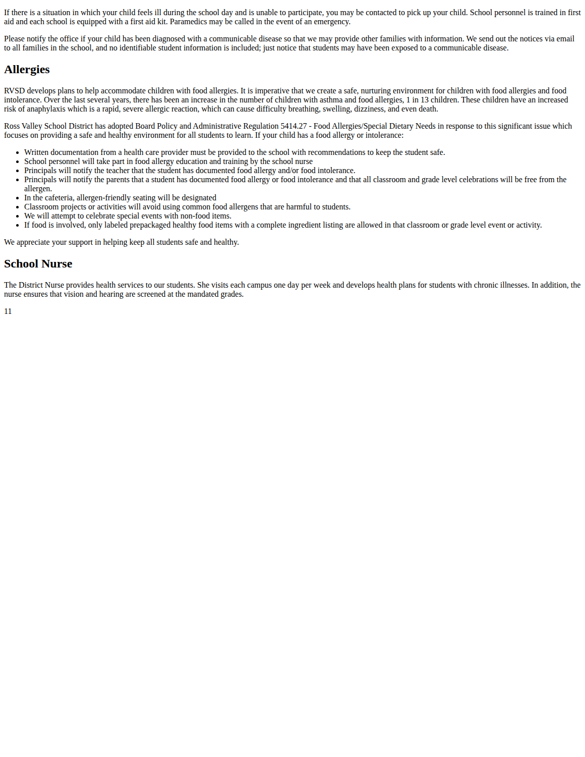If there is a situation in which your child feels ill during the school day and is unable to participate, you may be contacted to pick up your child. School personnel is trained in first aid and each school is equipped with a first aid kit. Paramedics may be called in the event of an emergency.
Please notify the office if your child has been diagnosed with a communicable disease so that we may provide other families with information. We send out the notices via email to all families in the school, and no identifiable student information is included; just notice that students may have been exposed to a communicable disease.
Allergies
RVSD develops plans to help accommodate children with food allergies. It is imperative that we create a safe, nurturing environment for children with food allergies and food intolerance. Over the last several years, there has been an increase in the number of children with asthma and food allergies, 1 in 13 children. These children have an increased risk of anaphylaxis which is a rapid, severe allergic reaction, which can cause difficulty breathing, swelling, dizziness, and even death.
Ross Valley School District has adopted Board Policy and Administrative Regulation 5414.27 - Food Allergies/Special Dietary Needs in response to this significant issue which focuses on providing a safe and healthy environment for all students to learn. If your child has a food allergy or intolerance:
Written documentation from a health care provider must be provided to the school with recommendations to keep the student safe.
School personnel will take part in food allergy education and training by the school nurse
Principals will notify the teacher that the student has documented food allergy and/or food intolerance.
Principals will notify the parents that a student has documented food allergy or food intolerance and that all classroom and grade level celebrations will be free from the allergen.
In the cafeteria, allergen-friendly seating will be designated
Classroom projects or activities will avoid using common food allergens that are harmful to students.
We will attempt to celebrate special events with non-food items.
If food is involved, only labeled prepackaged healthy food items with a complete ingredient listing are allowed in that classroom or grade level event or activity.
We appreciate your support in helping keep all students safe and healthy.
School Nurse
The District Nurse provides health services to our students. She visits each campus one day per week and develops health plans for students with chronic illnesses. In addition, the nurse ensures that vision and hearing are screened at the mandated grades.
11